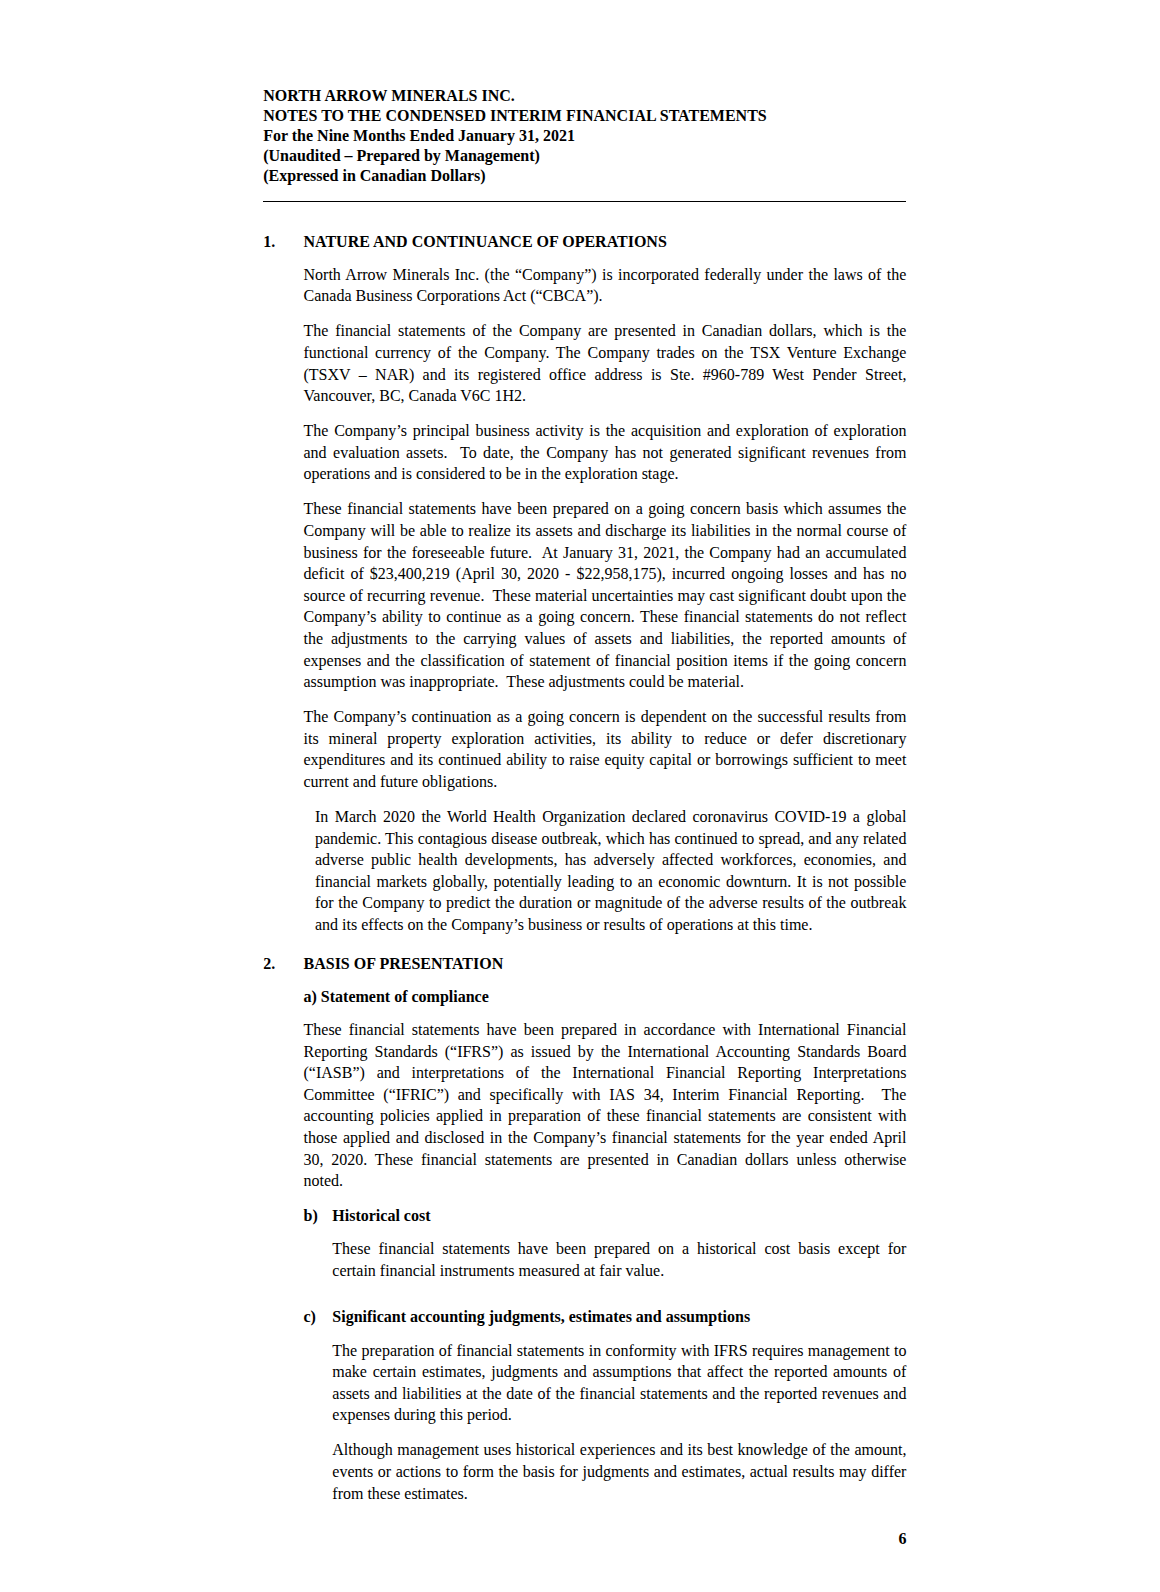NORTH ARROW MINERALS INC. NOTES TO THE CONDENSED INTERIM FINANCIAL STATEMENTS For the Nine Months Ended January 31, 2021 (Unaudited – Prepared by Management) (Expressed in Canadian Dollars)
1. NATURE AND CONTINUANCE OF OPERATIONS
North Arrow Minerals Inc. (the “Company”) is incorporated federally under the laws of the Canada Business Corporations Act (“CBCA”).
The financial statements of the Company are presented in Canadian dollars, which is the functional currency of the Company. The Company trades on the TSX Venture Exchange (TSXV – NAR) and its registered office address is Ste. #960-789 West Pender Street, Vancouver, BC, Canada V6C 1H2.
The Company’s principal business activity is the acquisition and exploration of exploration and evaluation assets. To date, the Company has not generated significant revenues from operations and is considered to be in the exploration stage.
These financial statements have been prepared on a going concern basis which assumes the Company will be able to realize its assets and discharge its liabilities in the normal course of business for the foreseeable future. At January 31, 2021, the Company had an accumulated deficit of $23,400,219 (April 30, 2020 - $22,958,175), incurred ongoing losses and has no source of recurring revenue. These material uncertainties may cast significant doubt upon the Company’s ability to continue as a going concern. These financial statements do not reflect the adjustments to the carrying values of assets and liabilities, the reported amounts of expenses and the classification of statement of financial position items if the going concern assumption was inappropriate. These adjustments could be material.
The Company’s continuation as a going concern is dependent on the successful results from its mineral property exploration activities, its ability to reduce or defer discretionary expenditures and its continued ability to raise equity capital or borrowings sufficient to meet current and future obligations.
In March 2020 the World Health Organization declared coronavirus COVID-19 a global pandemic. This contagious disease outbreak, which has continued to spread, and any related adverse public health developments, has adversely affected workforces, economies, and financial markets globally, potentially leading to an economic downturn. It is not possible for the Company to predict the duration or magnitude of the adverse results of the outbreak and its effects on the Company’s business or results of operations at this time.
2. BASIS OF PRESENTATION
a) Statement of compliance
These financial statements have been prepared in accordance with International Financial Reporting Standards (“IFRS”) as issued by the International Accounting Standards Board (“IASB”) and interpretations of the International Financial Reporting Interpretations Committee (“IFRIC”) and specifically with IAS 34, Interim Financial Reporting. The accounting policies applied in preparation of these financial statements are consistent with those applied and disclosed in the Company’s financial statements for the year ended April 30, 2020. These financial statements are presented in Canadian dollars unless otherwise noted.
b)
Historical cost
These financial statements have been prepared on a historical cost basis except for certain financial instruments measured at fair value.
c)
Significant accounting judgments, estimates and assumptions
The preparation of financial statements in conformity with IFRS requires management to make certain estimates, judgments and assumptions that affect the reported amounts of assets and liabilities at the date of the financial statements and the reported revenues and expenses during this period.
Although management uses historical experiences and its best knowledge of the amount, events or actions to form the basis for judgments and estimates, actual results may differ from these estimates.
6